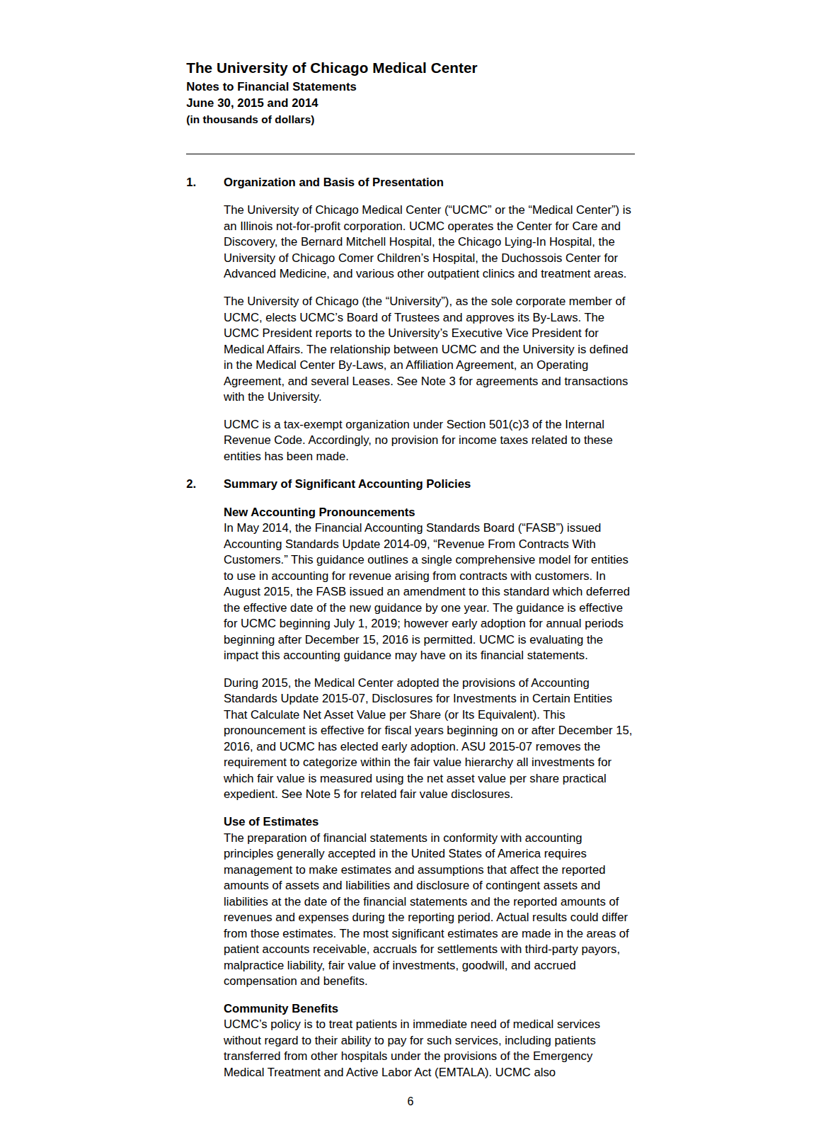The University of Chicago Medical Center
Notes to Financial Statements
June 30, 2015 and 2014
(in thousands of dollars)
1.
Organization and Basis of Presentation
The University of Chicago Medical Center (“UCMC” or the “Medical Center”) is an Illinois not-for-profit corporation. UCMC operates the Center for Care and Discovery, the Bernard Mitchell Hospital, the Chicago Lying-In Hospital, the University of Chicago Comer Children’s Hospital, the Duchossois Center for Advanced Medicine, and various other outpatient clinics and treatment areas.
The University of Chicago (the “University”), as the sole corporate member of UCMC, elects UCMC’s Board of Trustees and approves its By-Laws. The UCMC President reports to the University’s Executive Vice President for Medical Affairs. The relationship between UCMC and the University is defined in the Medical Center By-Laws, an Affiliation Agreement, an Operating Agreement, and several Leases. See Note 3 for agreements and transactions with the University.
UCMC is a tax-exempt organization under Section 501(c)3 of the Internal Revenue Code. Accordingly, no provision for income taxes related to these entities has been made.
2.
Summary of Significant Accounting Policies
New Accounting Pronouncements
In May 2014, the Financial Accounting Standards Board (“FASB”) issued Accounting Standards Update 2014-09, “Revenue From Contracts With Customers.” This guidance outlines a single comprehensive model for entities to use in accounting for revenue arising from contracts with customers. In August 2015, the FASB issued an amendment to this standard which deferred the effective date of the new guidance by one year. The guidance is effective for UCMC beginning July 1, 2019; however early adoption for annual periods beginning after December 15, 2016 is permitted. UCMC is evaluating the impact this accounting guidance may have on its financial statements.
During 2015, the Medical Center adopted the provisions of Accounting Standards Update 2015-07, Disclosures for Investments in Certain Entities That Calculate Net Asset Value per Share (or Its Equivalent). This pronouncement is effective for fiscal years beginning on or after December 15, 2016, and UCMC has elected early adoption. ASU 2015-07 removes the requirement to categorize within the fair value hierarchy all investments for which fair value is measured using the net asset value per share practical expedient. See Note 5 for related fair value disclosures.
Use of Estimates
The preparation of financial statements in conformity with accounting principles generally accepted in the United States of America requires management to make estimates and assumptions that affect the reported amounts of assets and liabilities and disclosure of contingent assets and liabilities at the date of the financial statements and the reported amounts of revenues and expenses during the reporting period. Actual results could differ from those estimates. The most significant estimates are made in the areas of patient accounts receivable, accruals for settlements with third-party payors, malpractice liability, fair value of investments, goodwill, and accrued compensation and benefits.
Community Benefits
UCMC’s policy is to treat patients in immediate need of medical services without regard to their ability to pay for such services, including patients transferred from other hospitals under the provisions of the Emergency Medical Treatment and Active Labor Act (EMTALA). UCMC also
6